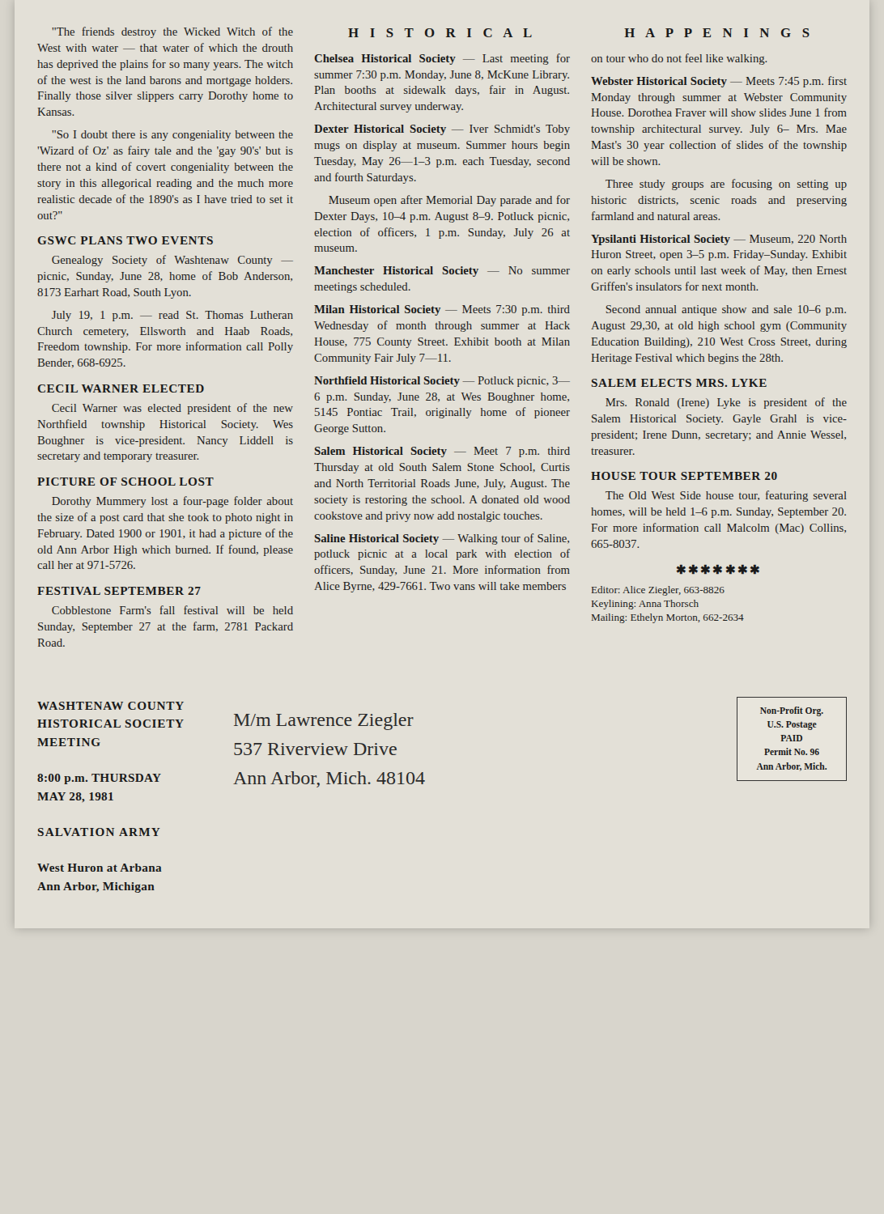"The friends destroy the Wicked Witch of the West with water — that water of which the drouth has deprived the plains for so many years. The witch of the west is the land barons and mortgage holders. Finally those silver slippers carry Dorothy home to Kansas.
"So I doubt there is any congeniality between the 'Wizard of Oz' as fairy tale and the 'gay 90's' but is there not a kind of covert congeniality between the story in this allegorical reading and the much more realistic decade of the 1890's as I have tried to set it out?"
GSWC PLANS TWO EVENTS
Genealogy Society of Washtenaw County — picnic, Sunday, June 28, home of Bob Anderson, 8173 Earhart Road, South Lyon.
July 19, 1 p.m. — read St. Thomas Lutheran Church cemetery, Ellsworth and Haab Roads, Freedom township. For more information call Polly Bender, 668-6925.
CECIL WARNER ELECTED
Cecil Warner was elected president of the new Northfield township Historical Society. Wes Boughner is vice-president. Nancy Liddell is secretary and temporary treasurer.
PICTURE OF SCHOOL LOST
Dorothy Mummery lost a four-page folder about the size of a post card that she took to photo night in February. Dated 1900 or 1901, it had a picture of the old Ann Arbor High which burned. If found, please call her at 971-5726.
FESTIVAL SEPTEMBER 27
Cobblestone Farm's fall festival will be held Sunday, September 27 at the farm, 2781 Packard Road.
H I S T O R I C A L
Chelsea Historical Society — Last meeting for summer 7:30 p.m. Monday, June 8, McKune Library. Plan booths at sidewalk days, fair in August. Architectural survey underway.
Dexter Historical Society — Iver Schmidt's Toby mugs on display at museum. Summer hours begin Tuesday, May 26—1–3 p.m. each Tuesday, second and fourth Saturdays.
Museum open after Memorial Day parade and for Dexter Days, 10–4 p.m. August 8–9. Potluck picnic, election of officers, 1 p.m. Sunday, July 26 at museum.
Manchester Historical Society — No summer meetings scheduled.
Milan Historical Society — Meets 7:30 p.m. third Wednesday of month through summer at Hack House, 775 County Street. Exhibit booth at Milan Community Fair July 7—11.
Northfield Historical Society — Potluck picnic, 3—6 p.m. Sunday, June 28, at Wes Boughner home, 5145 Pontiac Trail, originally home of pioneer George Sutton.
Salem Historical Society — Meet 7 p.m. third Thursday at old South Salem Stone School, Curtis and North Territorial Roads June, July, August. The society is restoring the school. A donated old wood cookstove and privy now add nostalgic touches.
Saline Historical Society — Walking tour of Saline, potluck picnic at a local park with election of officers, Sunday, June 21. More information from Alice Byrne, 429-7661. Two vans will take members
H A P P E N I N G S
on tour who do not feel like walking.
Webster Historical Society — Meets 7:45 p.m. first Monday through summer at Webster Community House. Dorothea Fraver will show slides June 1 from township architectural survey. July 6– Mrs. Mae Mast's 30 year collection of slides of the township will be shown.
Three study groups are focusing on setting up historic districts, scenic roads and preserving farmland and natural areas.
Ypsilanti Historical Society — Museum, 220 North Huron Street, open 3–5 p.m. Friday–Sunday. Exhibit on early schools until last week of May, then Ernest Griffen's insulators for next month.
Second annual antique show and sale 10–6 p.m. August 29,30, at old high school gym (Community Education Building), 210 West Cross Street, during Heritage Festival which begins the 28th.
SALEM ELECTS MRS. LYKE
Mrs. Ronald (Irene) Lyke is president of the Salem Historical Society. Gayle Grahl is vice-president; Irene Dunn, secretary; and Annie Wessel, treasurer.
HOUSE TOUR SEPTEMBER 20
The Old West Side house tour, featuring several homes, will be held 1–6 p.m. Sunday, September 20. For more information call Malcolm (Mac) Collins, 665-8037.
✱✱✱✱✱✱✱
Editor: Alice Ziegler, 663-8826
Keylining: Anna Thorsch
Mailing: Ethelyn Morton, 662-2634
WASHTENAW COUNTY
HISTORICAL SOCIETY
MEETING
8:00 p.m. THURSDAY
MAY 28, 1981
SALVATION ARMY
West Huron at Arbana
Ann Arbor, Michigan
M/m Lawrence Ziegler
537 Riverview Drive
Ann Arbor, Mich. 48104
Non-Profit Org.
U.S. Postage
PAID
Permit No. 96
Ann Arbor, Mich.